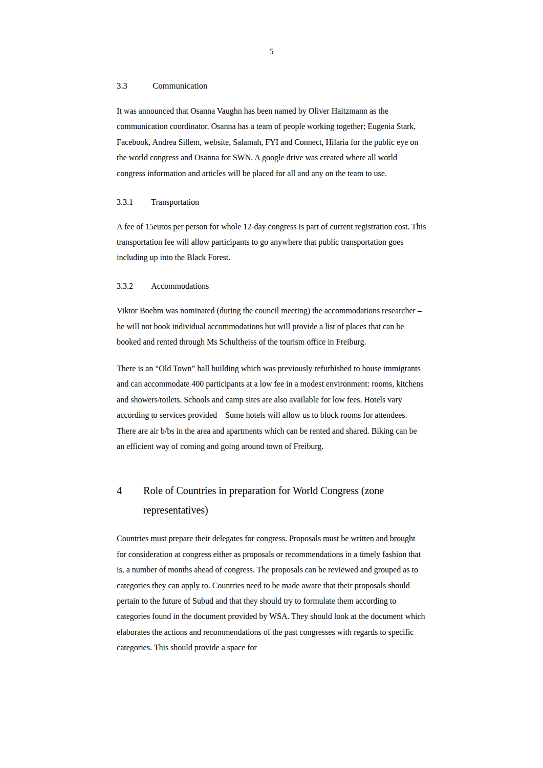5
3.3 Communication
It was announced that Osanna Vaughn has been named by Oliver Haitzmann as the communication coordinator. Osanna has a team of people working together; Eugenia Stark, Facebook, Andrea Sillem, website, Salamah, FYI and Connect, Hilaria for the public eye on the world congress and Osanna for SWN. A google drive was created where all world congress information and articles will be placed for all and any on the team to use.
3.3.1 Transportation
A fee of 15euros per person for whole 12-day congress is part of current registration cost. This transportation fee will allow participants to go anywhere that public transportation goes including up into the Black Forest.
3.3.2 Accommodations
Viktor Boehm was nominated (during the council meeting) the accommodations researcher – he will not book individual accommodations but will provide a list of places that can be booked and rented through Ms Schultheiss of the tourism office in Freiburg.
There is an “Old Town” hall building which was previously refurbished to house immigrants and can accommodate 400 participants at a low fee in a modest environment: rooms, kitchens and showers/toilets. Schools and camp sites are also available for low fees. Hotels vary according to services provided – Some hotels will allow us to block rooms for attendees. There are air b/bs in the area and apartments which can be rented and shared. Biking can be an efficient way of coming and going around town of Freiburg.
4 Role of Countries in preparation for World Congress (zone representatives)
Countries must prepare their delegates for congress. Proposals must be written and brought for consideration at congress either as proposals or recommendations in a timely fashion that is, a number of months ahead of congress. The proposals can be reviewed and grouped as to categories they can apply to. Countries need to be made aware that their proposals should pertain to the future of Subud and that they should try to formulate them according to categories found in the document provided by WSA. They should look at the document which elaborates the actions and recommendations of the past congresses with regards to specific categories. This should provide a space for